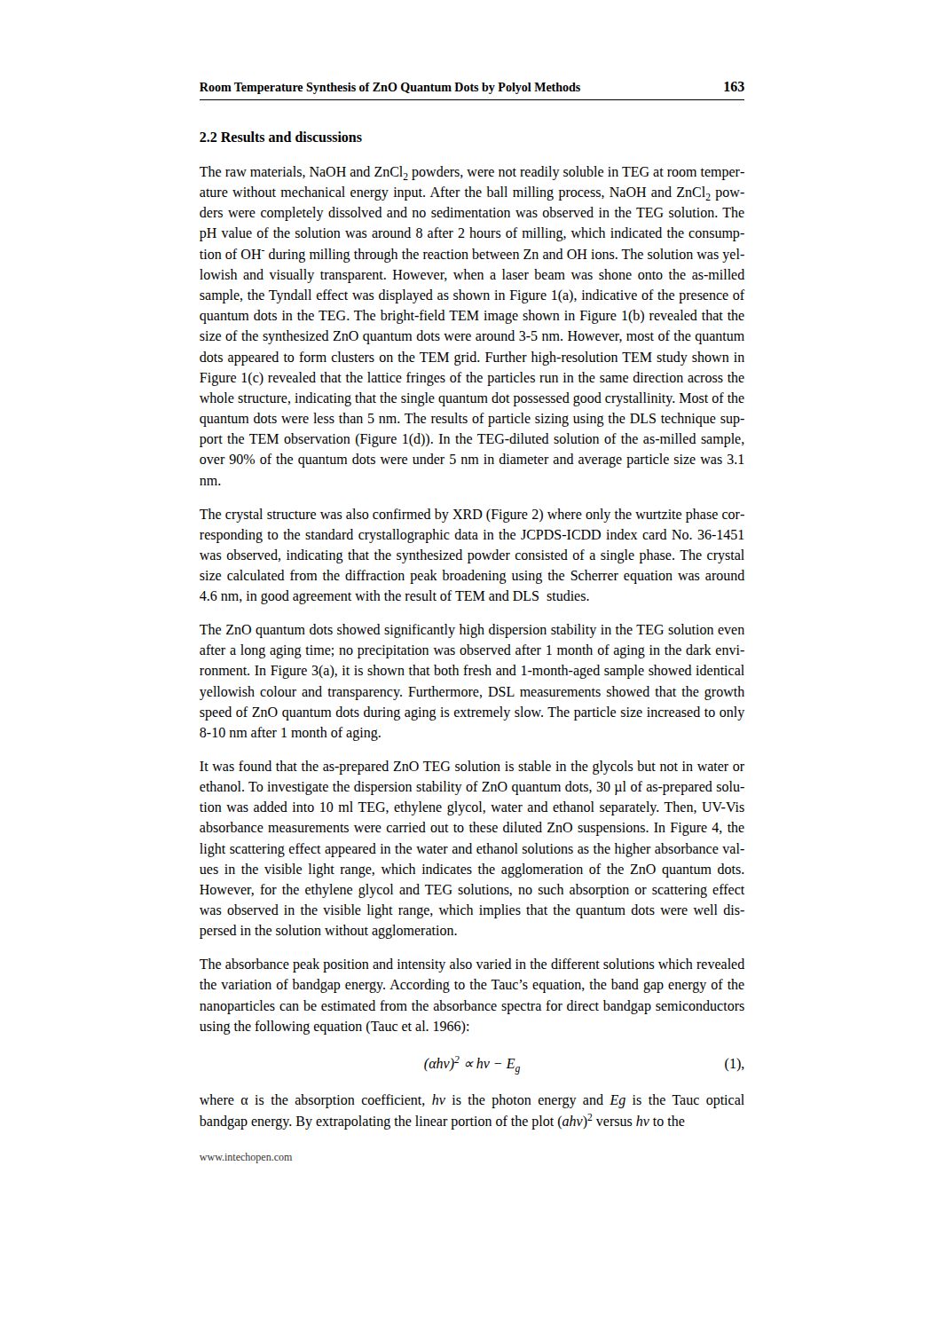Room Temperature Synthesis of ZnO Quantum Dots by Polyol Methods 163
2.2 Results and discussions
The raw materials, NaOH and ZnCl2 powders, were not readily soluble in TEG at room temperature without mechanical energy input. After the ball milling process, NaOH and ZnCl2 powders were completely dissolved and no sedimentation was observed in the TEG solution. The pH value of the solution was around 8 after 2 hours of milling, which indicated the consumption of OH- during milling through the reaction between Zn and OH ions. The solution was yellowish and visually transparent. However, when a laser beam was shone onto the as-milled sample, the Tyndall effect was displayed as shown in Figure 1(a), indicative of the presence of quantum dots in the TEG. The bright-field TEM image shown in Figure 1(b) revealed that the size of the synthesized ZnO quantum dots were around 3-5 nm. However, most of the quantum dots appeared to form clusters on the TEM grid. Further high-resolution TEM study shown in Figure 1(c) revealed that the lattice fringes of the particles run in the same direction across the whole structure, indicating that the single quantum dot possessed good crystallinity. Most of the quantum dots were less than 5 nm. The results of particle sizing using the DLS technique support the TEM observation (Figure 1(d)). In the TEG-diluted solution of the as-milled sample, over 90% of the quantum dots were under 5 nm in diameter and average particle size was 3.1 nm.
The crystal structure was also confirmed by XRD (Figure 2) where only the wurtzite phase corresponding to the standard crystallographic data in the JCPDS-ICDD index card No. 36-1451 was observed, indicating that the synthesized powder consisted of a single phase. The crystal size calculated from the diffraction peak broadening using the Scherrer equation was around 4.6 nm, in good agreement with the result of TEM and DLS studies.
The ZnO quantum dots showed significantly high dispersion stability in the TEG solution even after a long aging time; no precipitation was observed after 1 month of aging in the dark environment. In Figure 3(a), it is shown that both fresh and 1-month-aged sample showed identical yellowish colour and transparency. Furthermore, DSL measurements showed that the growth speed of ZnO quantum dots during aging is extremely slow. The particle size increased to only 8-10 nm after 1 month of aging.
It was found that the as-prepared ZnO TEG solution is stable in the glycols but not in water or ethanol. To investigate the dispersion stability of ZnO quantum dots, 30 µl of as-prepared solution was added into 10 ml TEG, ethylene glycol, water and ethanol separately. Then, UV-Vis absorbance measurements were carried out to these diluted ZnO suspensions. In Figure 4, the light scattering effect appeared in the water and ethanol solutions as the higher absorbance values in the visible light range, which indicates the agglomeration of the ZnO quantum dots. However, for the ethylene glycol and TEG solutions, no such absorption or scattering effect was observed in the visible light range, which implies that the quantum dots were well dispersed in the solution without agglomeration.
The absorbance peak position and intensity also varied in the different solutions which revealed the variation of bandgap energy. According to the Tauc’s equation, the band gap energy of the nanoparticles can be estimated from the absorbance spectra for direct bandgap semiconductors using the following equation (Tauc et al. 1966):
(αhν)2 ∝ hν − Eg (1),
where α is the absorption coefficient, hν is the photon energy and Eg is the Tauc optical bandgap energy. By extrapolating the linear portion of the plot (ahν)2 versus hν to the
www.intechopen.com